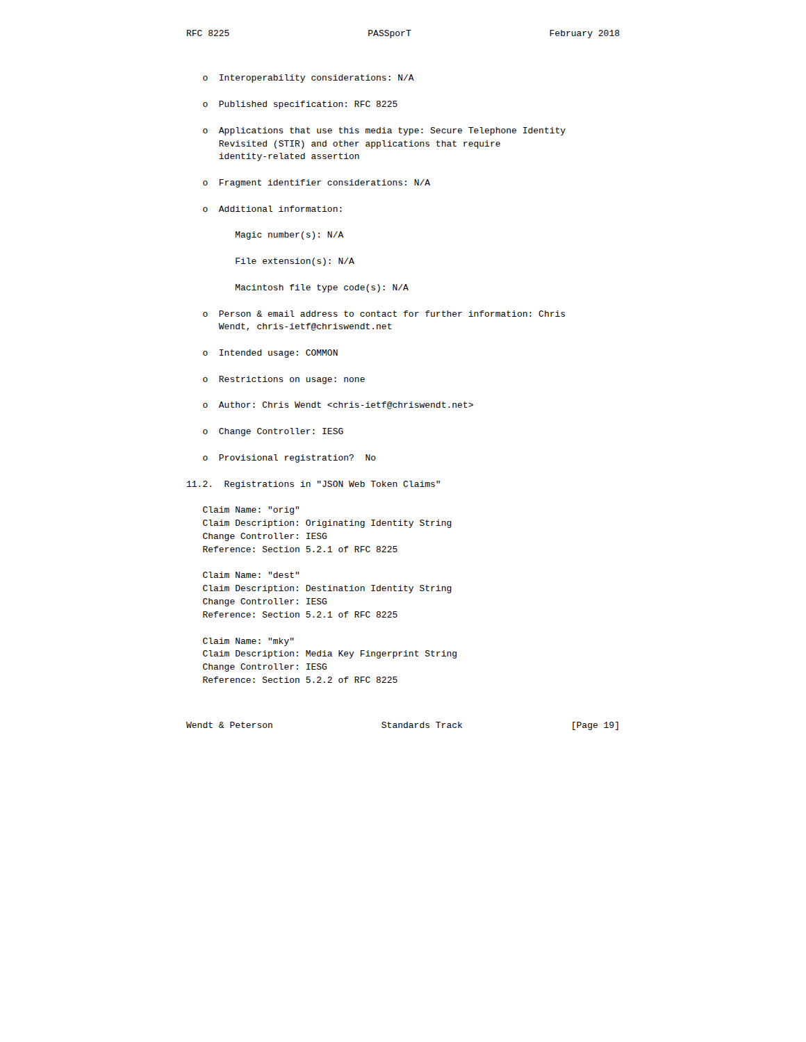RFC 8225 PASSporT February 2018
   o  Interoperability considerations: N/A

   o  Published specification: RFC 8225

   o  Applications that use this media type: Secure Telephone Identity
      Revisited (STIR) and other applications that require
      identity-related assertion

   o  Fragment identifier considerations: N/A

   o  Additional information:

         Magic number(s): N/A

         File extension(s): N/A

         Macintosh file type code(s): N/A

   o  Person & email address to contact for further information: Chris
      Wendt, chris-ietf@chriswendt.net

   o  Intended usage: COMMON

   o  Restrictions on usage: none

   o  Author: Chris Wendt <chris-ietf@chriswendt.net>

   o  Change Controller: IESG

   o  Provisional registration?  No
11.2.  Registrations in "JSON Web Token Claims"

   Claim Name: "orig"
   Claim Description: Originating Identity String
   Change Controller: IESG
   Reference: Section 5.2.1 of RFC 8225

   Claim Name: "dest"
   Claim Description: Destination Identity String
   Change Controller: IESG
   Reference: Section 5.2.1 of RFC 8225

   Claim Name: "mky"
   Claim Description: Media Key Fingerprint String
   Change Controller: IESG
   Reference: Section 5.2.2 of RFC 8225
Wendt & Peterson Standards Track[Page 19]